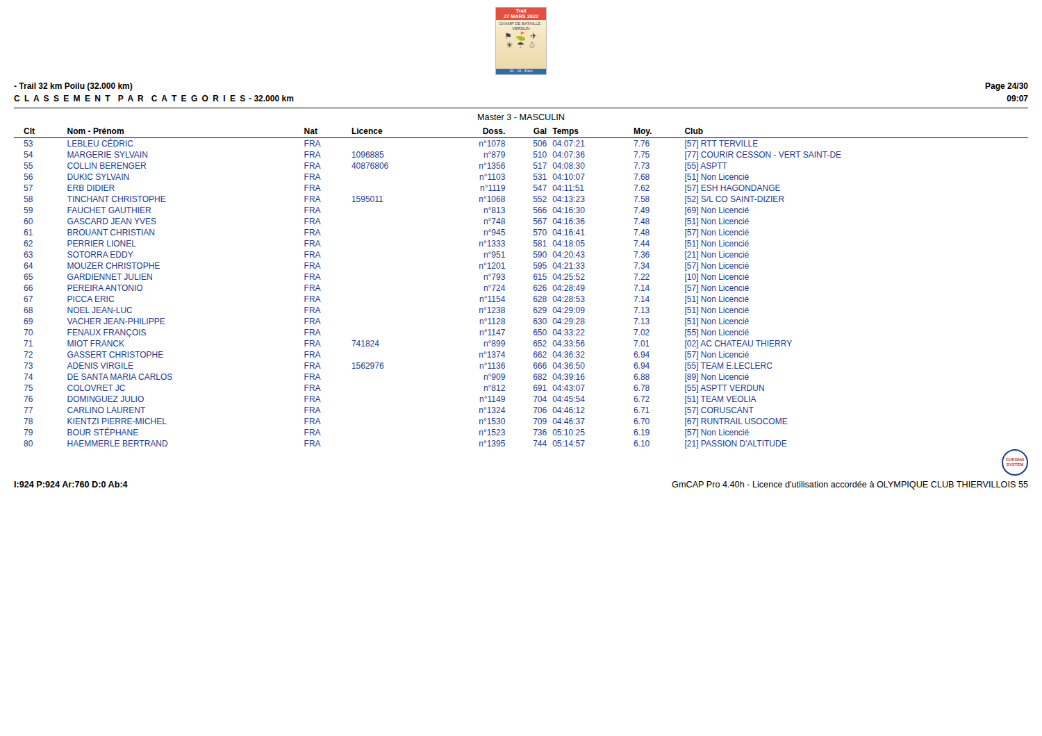Trail
27 MARS 2022
CHAMP DE BATAILLE · VERDUN
⚑ ⛳ ✈
☀ ☂ ☃
32 · 16 · 8 km
- Trail 32 km Poilu (32.000 km)
C L A S S E M E N T P A R C A T E G O R I E S - 32.000 km
Page 24/30
09:07
Master 3 - MASCULIN
| Clt | Nom - Prénom | Nat | Licence | Doss. | Gal | Temps | Moy. | Club |
| --- | --- | --- | --- | --- | --- | --- | --- | --- |
| 53 | LEBLEU CÉDRIC | FRA | | n°1078 | 506 | 04:07:21 | 7.76 | [57] RTT TERVILLE |
| 54 | MARGERIE SYLVAIN | FRA | 1096885 | n°879 | 510 | 04:07:36 | 7.75 | [77] COURIR CESSON - VERT SAINT-DE |
| 55 | COLLIN BERENGER | FRA | 40876806 | n°1356 | 517 | 04:08:30 | 7.73 | [55] ASPTT |
| 56 | DUKIC SYLVAIN | FRA | | n°1103 | 531 | 04:10:07 | 7.68 | [51] Non Licencié |
| 57 | ERB DIDIER | FRA | | n°1119 | 547 | 04:11:51 | 7.62 | [57] ESH HAGONDANGE |
| 58 | TINCHANT CHRISTOPHE | FRA | 1595011 | n°1068 | 552 | 04:13:23 | 7.58 | [52] S/L CO SAINT-DIZIER |
| 59 | FAUCHET GAUTHIER | FRA | | n°813 | 566 | 04:16:30 | 7.49 | [69] Non Licencié |
| 60 | GASCARD JEAN YVES | FRA | | n°748 | 567 | 04:16:36 | 7.48 | [51] Non Licencié |
| 61 | BROUANT CHRISTIAN | FRA | | n°945 | 570 | 04:16:41 | 7.48 | [57] Non Licencié |
| 62 | PERRIER LIONEL | FRA | | n°1333 | 581 | 04:18:05 | 7.44 | [51] Non Licencié |
| 63 | SOTORRA EDDY | FRA | | n°951 | 590 | 04:20:43 | 7.36 | [21] Non Licencié |
| 64 | MOUZER CHRISTOPHE | FRA | | n°1201 | 595 | 04:21:33 | 7.34 | [57] Non Licencié |
| 65 | GARDIENNET JULIEN | FRA | | n°793 | 615 | 04:25:52 | 7.22 | [10] Non Licencié |
| 66 | PEREIRA ANTONIO | FRA | | n°724 | 626 | 04:28:49 | 7.14 | [57] Non Licencié |
| 67 | PICCA ERIC | FRA | | n°1154 | 628 | 04:28:53 | 7.14 | [51] Non Licencié |
| 68 | NOEL JEAN-LUC | FRA | | n°1238 | 629 | 04:29:09 | 7.13 | [51] Non Licencié |
| 69 | VACHER JEAN-PHILIPPE | FRA | | n°1128 | 630 | 04:29:28 | 7.13 | [51] Non Licencié |
| 70 | FENAUX FRANÇOIS | FRA | | n°1147 | 650 | 04:33:22 | 7.02 | [55] Non Licencié |
| 71 | MIOT FRANCK | FRA | 741824 | n°899 | 652 | 04:33:56 | 7.01 | [02] AC CHATEAU THIERRY |
| 72 | GASSERT CHRISTOPHE | FRA | | n°1374 | 662 | 04:36:32 | 6.94 | [57] Non Licencié |
| 73 | ADENIS VIRGILE | FRA | 1562976 | n°1136 | 666 | 04:36:50 | 6.94 | [55] TEAM E.LECLERC |
| 74 | DE SANTA MARIA CARLOS | FRA | | n°909 | 682 | 04:39:16 | 6.88 | [89] Non Licencié |
| 75 | COLOVRET JC | FRA | | n°812 | 691 | 04:43:07 | 6.78 | [55] ASPTT VERDUN |
| 76 | DOMINGUEZ JULIO | FRA | | n°1149 | 704 | 04:45:54 | 6.72 | [51] TEAM VEOLIA |
| 77 | CARLINO LAURENT | FRA | | n°1324 | 706 | 04:46:12 | 6.71 | [57] CORUSCANT |
| 78 | KIENTZI PIERRE-MICHEL | FRA | | n°1530 | 709 | 04:46:37 | 6.70 | [67] RUNTRAIL USOCOME |
| 79 | BOUR STÉPHANE | FRA | | n°1523 | 736 | 05:10:25 | 6.19 | [57] Non Licencié |
| 80 | HAEMMERLE BERTRAND | FRA | | n°1395 | 744 | 05:14:57 | 6.10 | [21] PASSION D'ALTITUDE |
I:924 P:924 Ar:760 D:0 Ab:4
CHRONO
SYSTEM
GmCAP Pro 4.40h - Licence d'utilisation accordée à OLYMPIQUE CLUB THIERVILLOIS 55